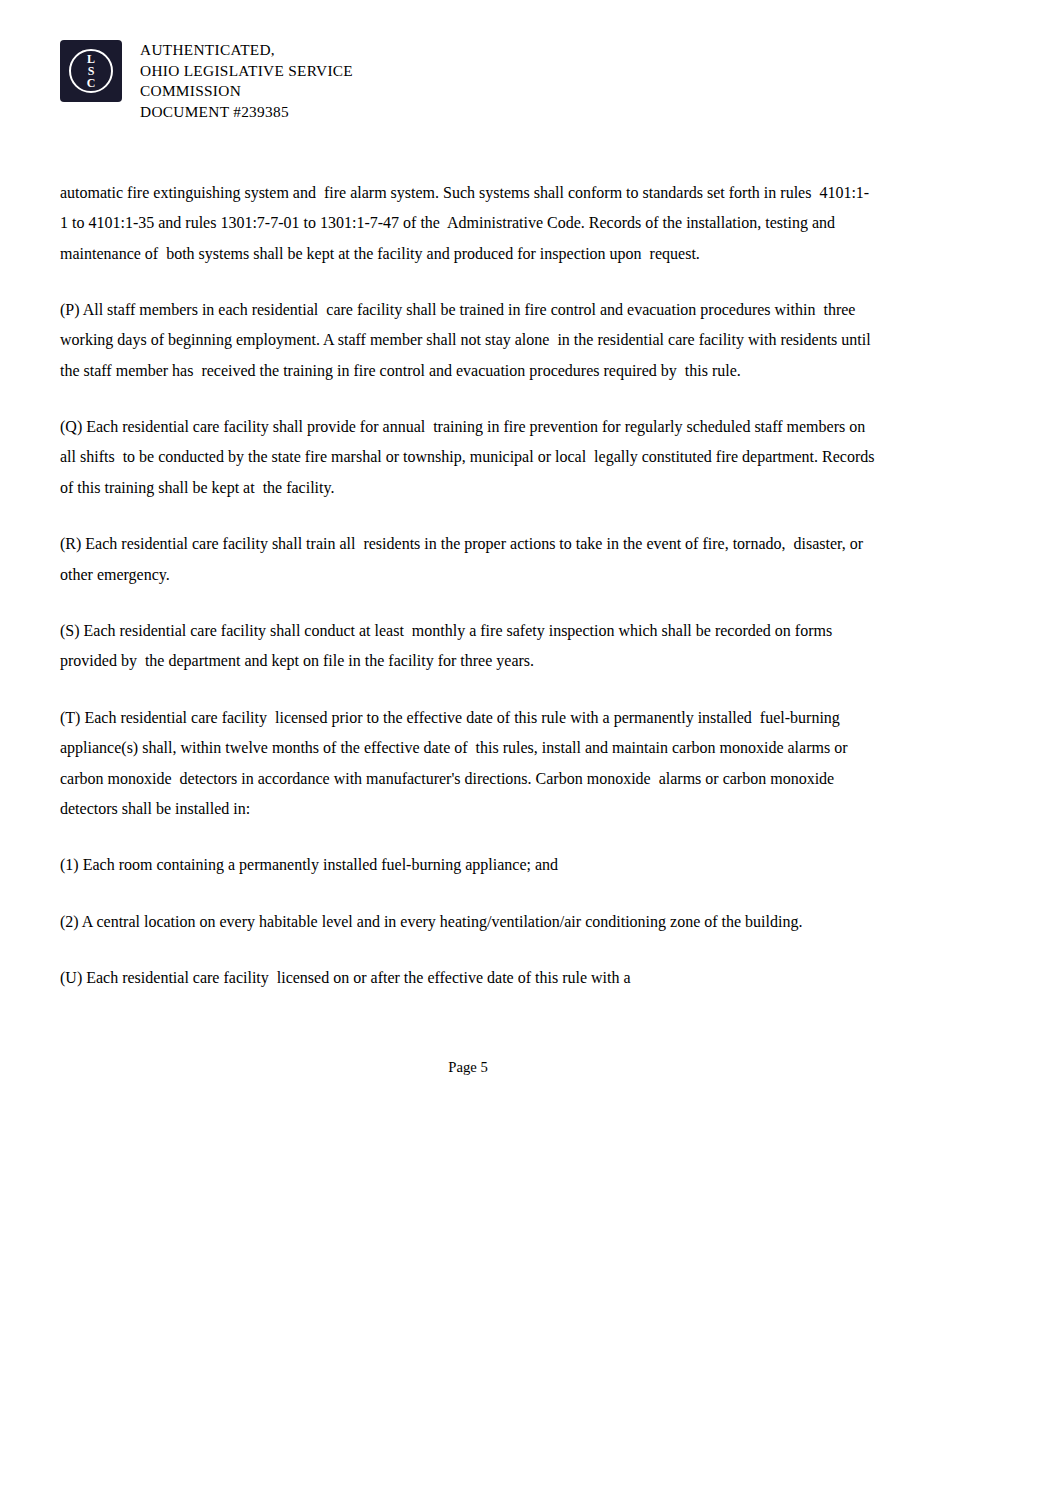L
S
C
AUTHENTICATED,
OHIO LEGISLATIVE SERVICE
COMMISSION
DOCUMENT #239385
automatic fire extinguishing system and fire alarm system. Such systems shall conform to standards set forth in rules 4101:1-1 to 4101:1-35 and rules 1301:7-7-01 to 1301:1-7-47 of the Administrative Code. Records of the installation, testing and maintenance of both systems shall be kept at the facility and produced for inspection upon request.
(P) All staff members in each residential care facility shall be trained in fire control and evacuation procedures within three working days of beginning employment. A staff member shall not stay alone in the residential care facility with residents until the staff member has received the training in fire control and evacuation procedures required by this rule.
(Q) Each residential care facility shall provide for annual training in fire prevention for regularly scheduled staff members on all shifts to be conducted by the state fire marshal or township, municipal or local legally constituted fire department. Records of this training shall be kept at the facility.
(R) Each residential care facility shall train all residents in the proper actions to take in the event of fire, tornado, disaster, or other emergency.
(S) Each residential care facility shall conduct at least monthly a fire safety inspection which shall be recorded on forms provided by the department and kept on file in the facility for three years.
(T) Each residential care facility licensed prior to the effective date of this rule with a permanently installed fuel-burning appliance(s) shall, within twelve months of the effective date of this rules, install and maintain carbon monoxide alarms or carbon monoxide detectors in accordance with manufacturer's directions. Carbon monoxide alarms or carbon monoxide detectors shall be installed in:
(1) Each room containing a permanently installed fuel-burning appliance; and
(2) A central location on every habitable level and in every heating/ventilation/air conditioning zone of the building.
(U) Each residential care facility licensed on or after the effective date of this rule with a
Page 5